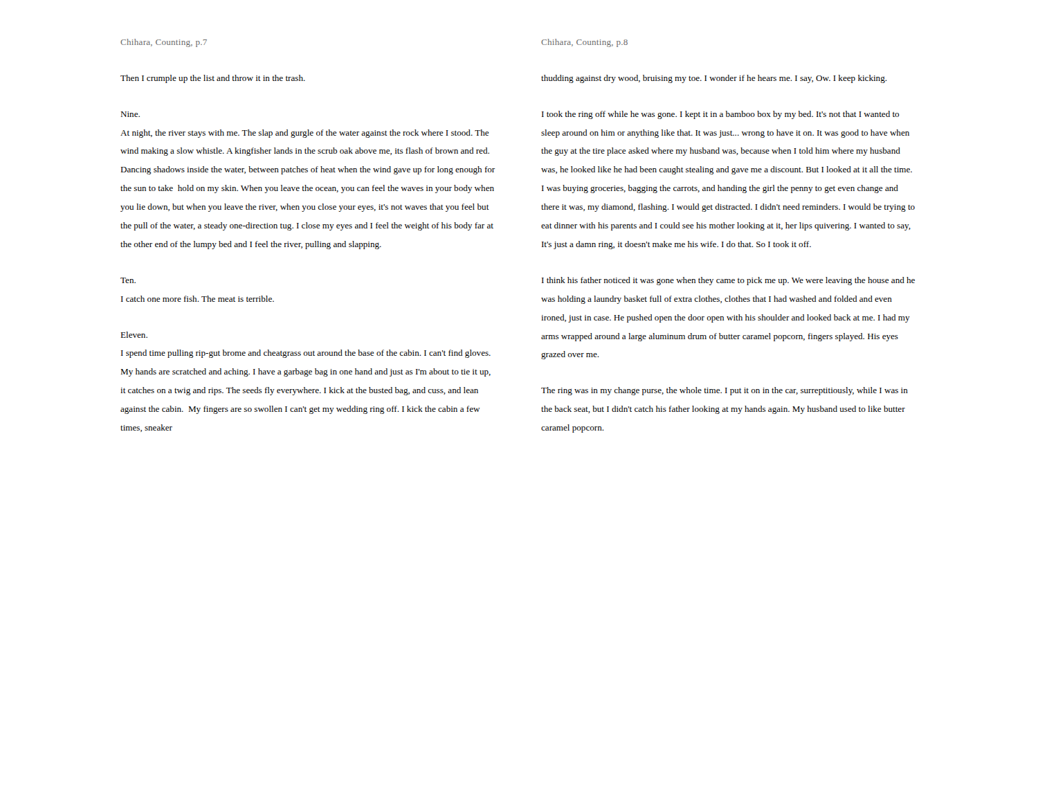Chihara, Counting, p.7
Then I crumple up the list and throw it in the trash.
Nine.
At night, the river stays with me. The slap and gurgle of the water against the rock where I stood. The wind making a slow whistle. A kingfisher lands in the scrub oak above me, its flash of brown and red. Dancing shadows inside the water, between patches of heat when the wind gave up for long enough for the sun to take hold on my skin. When you leave the ocean, you can feel the waves in your body when you lie down, but when you leave the river, when you close your eyes, it's not waves that you feel but the pull of the water, a steady one-direction tug. I close my eyes and I feel the weight of his body far at the other end of the lumpy bed and I feel the river, pulling and slapping.
Ten.
I catch one more fish. The meat is terrible.
Eleven.
I spend time pulling rip-gut brome and cheatgrass out around the base of the cabin. I can't find gloves. My hands are scratched and aching. I have a garbage bag in one hand and just as I'm about to tie it up, it catches on a twig and rips. The seeds fly everywhere. I kick at the busted bag, and cuss, and lean against the cabin. My fingers are so swollen I can't get my wedding ring off. I kick the cabin a few times, sneaker
Chihara, Counting, p.8
thudding against dry wood, bruising my toe. I wonder if he hears me. I say, Ow. I keep kicking.
I took the ring off while he was gone. I kept it in a bamboo box by my bed. It's not that I wanted to sleep around on him or anything like that. It was just... wrong to have it on. It was good to have when the guy at the tire place asked where my husband was, because when I told him where my husband was, he looked like he had been caught stealing and gave me a discount. But I looked at it all the time. I was buying groceries, bagging the carrots, and handing the girl the penny to get even change and there it was, my diamond, flashing. I would get distracted. I didn't need reminders. I would be trying to eat dinner with his parents and I could see his mother looking at it, her lips quivering. I wanted to say, It's just a damn ring, it doesn't make me his wife. I do that. So I took it off.
I think his father noticed it was gone when they came to pick me up. We were leaving the house and he was holding a laundry basket full of extra clothes, clothes that I had washed and folded and even ironed, just in case. He pushed open the door open with his shoulder and looked back at me. I had my arms wrapped around a large aluminum drum of butter caramel popcorn, fingers splayed. His eyes grazed over me.
The ring was in my change purse, the whole time. I put it on in the car, surreptitiously, while I was in the back seat, but I didn't catch his father looking at my hands again. My husband used to like butter caramel popcorn.